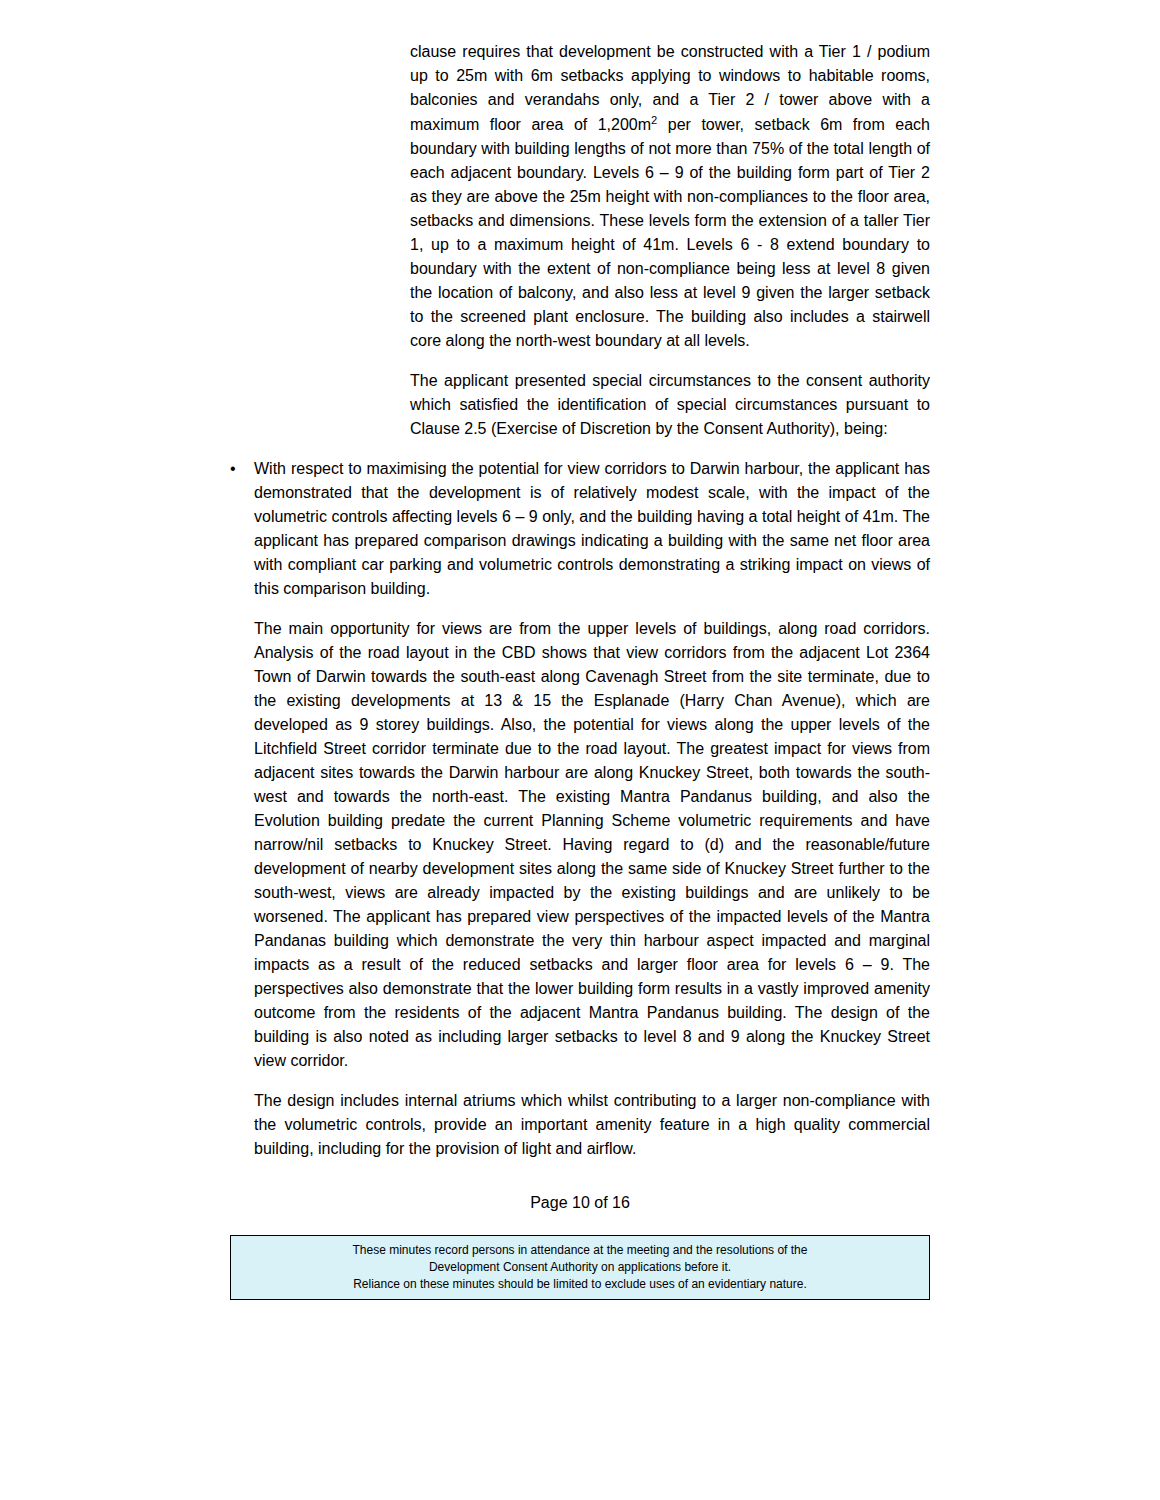clause requires that development be constructed with a Tier 1 / podium up to 25m with 6m setbacks applying to windows to habitable rooms, balconies and verandahs only, and a Tier 2 / tower above with a maximum floor area of 1,200m2 per tower, setback 6m from each boundary with building lengths of not more than 75% of the total length of each adjacent boundary. Levels 6 – 9 of the building form part of Tier 2 as they are above the 25m height with non-compliances to the floor area, setbacks and dimensions. These levels form the extension of a taller Tier 1, up to a maximum height of 41m. Levels 6 - 8 extend boundary to boundary with the extent of non-compliance being less at level 8 given the location of balcony, and also less at level 9 given the larger setback to the screened plant enclosure. The building also includes a stairwell core along the north-west boundary at all levels.
The applicant presented special circumstances to the consent authority which satisfied the identification of special circumstances pursuant to Clause 2.5 (Exercise of Discretion by the Consent Authority), being:
With respect to maximising the potential for view corridors to Darwin harbour, the applicant has demonstrated that the development is of relatively modest scale, with the impact of the volumetric controls affecting levels 6 – 9 only, and the building having a total height of 41m. The applicant has prepared comparison drawings indicating a building with the same net floor area with compliant car parking and volumetric controls demonstrating a striking impact on views of this comparison building.
The main opportunity for views are from the upper levels of buildings, along road corridors. Analysis of the road layout in the CBD shows that view corridors from the adjacent Lot 2364 Town of Darwin towards the south-east along Cavenagh Street from the site terminate, due to the existing developments at 13 & 15 the Esplanade (Harry Chan Avenue), which are developed as 9 storey buildings. Also, the potential for views along the upper levels of the Litchfield Street corridor terminate due to the road layout. The greatest impact for views from adjacent sites towards the Darwin harbour are along Knuckey Street, both towards the south-west and towards the north-east. The existing Mantra Pandanus building, and also the Evolution building predate the current Planning Scheme volumetric requirements and have narrow/nil setbacks to Knuckey Street. Having regard to (d) and the reasonable/future development of nearby development sites along the same side of Knuckey Street further to the south-west, views are already impacted by the existing buildings and are unlikely to be worsened. The applicant has prepared view perspectives of the impacted levels of the Mantra Pandanas building which demonstrate the very thin harbour aspect impacted and marginal impacts as a result of the reduced setbacks and larger floor area for levels 6 – 9. The perspectives also demonstrate that the lower building form results in a vastly improved amenity outcome from the residents of the adjacent Mantra Pandanus building. The design of the building is also noted as including larger setbacks to level 8 and 9 along the Knuckey Street view corridor.
The design includes internal atriums which whilst contributing to a larger non-compliance with the volumetric controls, provide an important amenity feature in a high quality commercial building, including for the provision of light and airflow.
Page 10 of 16
These minutes record persons in attendance at the meeting and the resolutions of the
Development Consent Authority on applications before it.
Reliance on these minutes should be limited to exclude uses of an evidentiary nature.